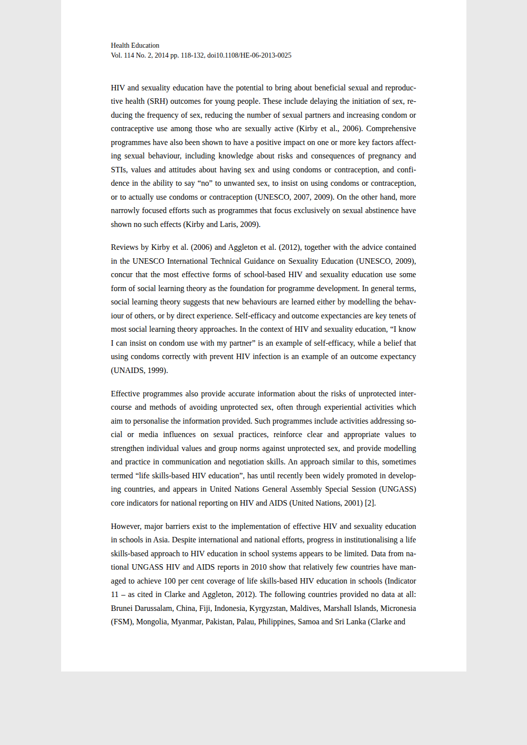Health Education
Vol. 114 No. 2, 2014 pp. 118-132, doi10.1108/HE-06-2013-0025
HIV and sexuality education have the potential to bring about beneficial sexual and reproductive health (SRH) outcomes for young people. These include delaying the initiation of sex, reducing the frequency of sex, reducing the number of sexual partners and increasing condom or contraceptive use among those who are sexually active (Kirby et al., 2006). Comprehensive programmes have also been shown to have a positive impact on one or more key factors affecting sexual behaviour, including knowledge about risks and consequences of pregnancy and STIs, values and attitudes about having sex and using condoms or contraception, and confidence in the ability to say “no” to unwanted sex, to insist on using condoms or contraception, or to actually use condoms or contraception (UNESCO, 2007, 2009). On the other hand, more narrowly focused efforts such as programmes that focus exclusively on sexual abstinence have shown no such effects (Kirby and Laris, 2009).
Reviews by Kirby et al. (2006) and Aggleton et al. (2012), together with the advice contained in the UNESCO International Technical Guidance on Sexuality Education (UNESCO, 2009), concur that the most effective forms of school-based HIV and sexuality education use some form of social learning theory as the foundation for programme development. In general terms, social learning theory suggests that new behaviours are learned either by modelling the behaviour of others, or by direct experience. Self-efficacy and outcome expectancies are key tenets of most social learning theory approaches. In the context of HIV and sexuality education, “I know I can insist on condom use with my partner” is an example of self-efficacy, while a belief that using condoms correctly with prevent HIV infection is an example of an outcome expectancy (UNAIDS, 1999).
Effective programmes also provide accurate information about the risks of unprotected intercourse and methods of avoiding unprotected sex, often through experiential activities which aim to personalise the information provided. Such programmes include activities addressing social or media influences on sexual practices, reinforce clear and appropriate values to strengthen individual values and group norms against unprotected sex, and provide modelling and practice in communication and negotiation skills. An approach similar to this, sometimes termed “life skills-based HIV education”, has until recently been widely promoted in developing countries, and appears in United Nations General Assembly Special Session (UNGASS) core indicators for national reporting on HIV and AIDS (United Nations, 2001) [2].
However, major barriers exist to the implementation of effective HIV and sexuality education in schools in Asia. Despite international and national efforts, progress in institutionalising a life skills-based approach to HIV education in school systems appears to be limited. Data from national UNGASS HIV and AIDS reports in 2010 show that relatively few countries have managed to achieve 100 per cent coverage of life skills-based HIV education in schools (Indicator 11 – as cited in Clarke and Aggleton, 2012). The following countries provided no data at all: Brunei Darussalam, China, Fiji, Indonesia, Kyrgyzstan, Maldives, Marshall Islands, Micronesia (FSM), Mongolia, Myanmar, Pakistan, Palau, Philippines, Samoa and Sri Lanka (Clarke and